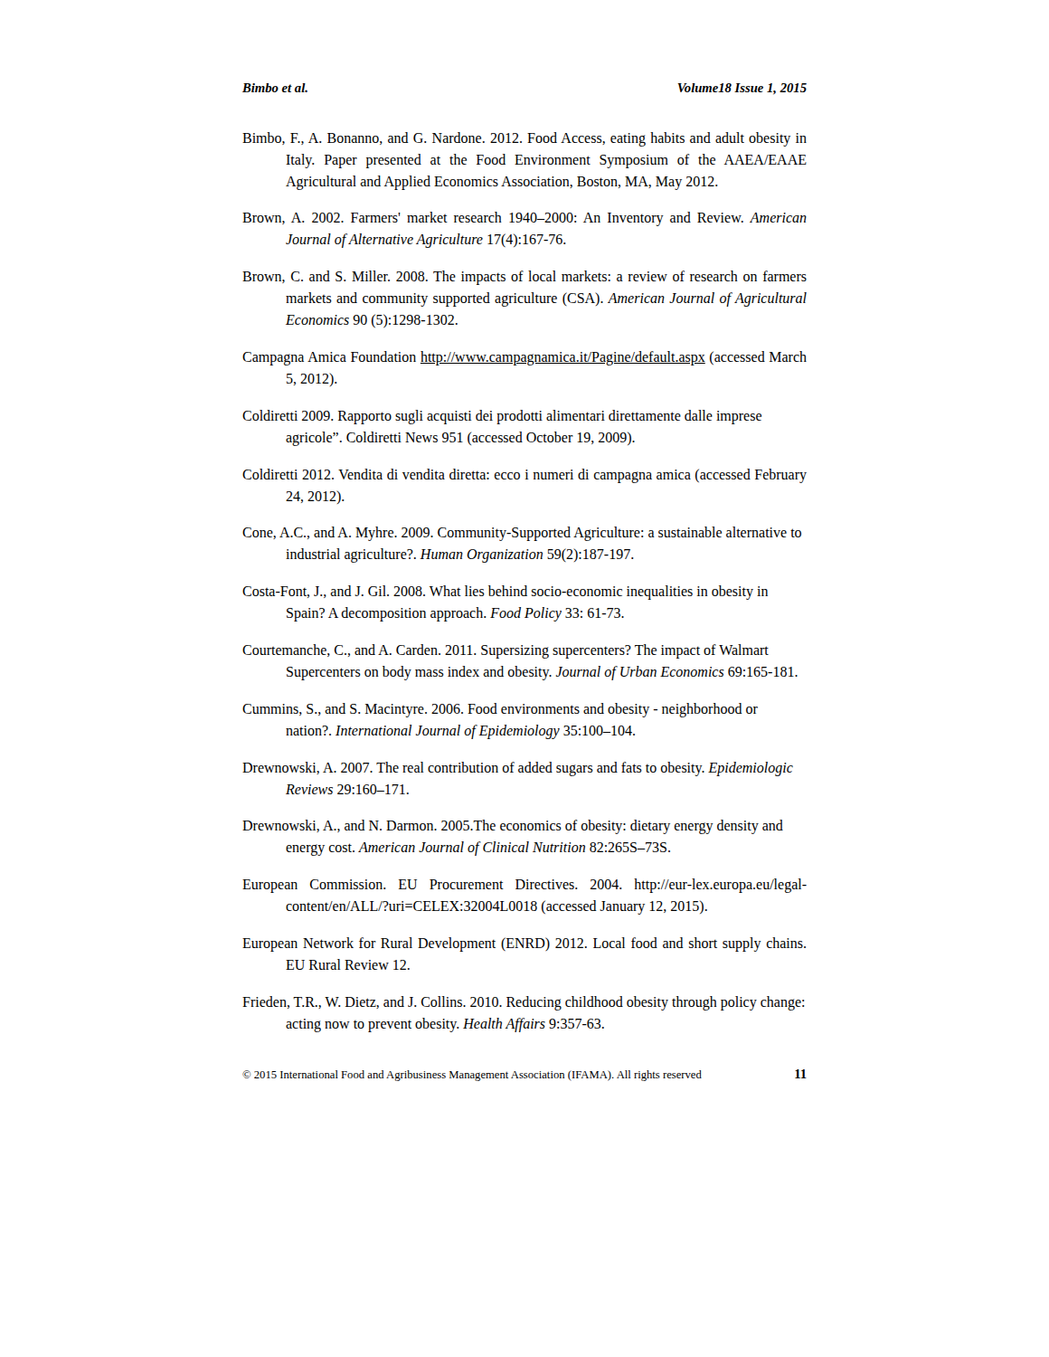Bimbo et al.
Volume18 Issue 1, 2015
Bimbo, F., A. Bonanno, and G. Nardone. 2012. Food Access, eating habits and adult obesity in Italy. Paper presented at the Food Environment Symposium of the AAEA/EAAE Agricultural and Applied Economics Association, Boston, MA, May 2012.
Brown, A. 2002. Farmers' market research 1940–2000: An Inventory and Review. American Journal of Alternative Agriculture 17(4):167-76.
Brown, C. and S. Miller. 2008. The impacts of local markets: a review of research on farmers markets and community supported agriculture (CSA). American Journal of Agricultural Economics 90 (5):1298-1302.
Campagna Amica Foundation http://www.campagnamica.it/Pagine/default.aspx (accessed March 5, 2012).
Coldiretti 2009. Rapporto sugli acquisti dei prodotti alimentari direttamente dalle imprese agricole”. Coldiretti News 951 (accessed October 19, 2009).
Coldiretti 2012. Vendita di vendita diretta: ecco i numeri di campagna amica (accessed February 24, 2012).
Cone, A.C., and A. Myhre. 2009. Community-Supported Agriculture: a sustainable alternative to industrial agriculture?. Human Organization 59(2):187-197.
Costa-Font, J., and J. Gil. 2008. What lies behind socio-economic inequalities in obesity in Spain? A decomposition approach. Food Policy 33: 61-73.
Courtemanche, C., and A. Carden. 2011. Supersizing supercenters? The impact of Walmart Supercenters on body mass index and obesity. Journal of Urban Economics 69:165-181.
Cummins, S., and S. Macintyre. 2006. Food environments and obesity - neighborhood or nation?. International Journal of Epidemiology 35:100–104.
Drewnowski, A. 2007. The real contribution of added sugars and fats to obesity. Epidemiologic Reviews 29:160–171.
Drewnowski, A., and N. Darmon. 2005.The economics of obesity: dietary energy density and energy cost. American Journal of Clinical Nutrition 82:265S–73S.
European Commission. EU Procurement Directives. 2004. http://eur-lex.europa.eu/legal-content/en/ALL/?uri=CELEX:32004L0018 (accessed January 12, 2015).
European Network for Rural Development (ENRD) 2012. Local food and short supply chains. EU Rural Review 12.
Frieden, T.R., W. Dietz, and J. Collins. 2010. Reducing childhood obesity through policy change: acting now to prevent obesity. Health Affairs 9:357-63.
© 2015 International Food and Agribusiness Management Association (IFAMA). All rights reserved
11